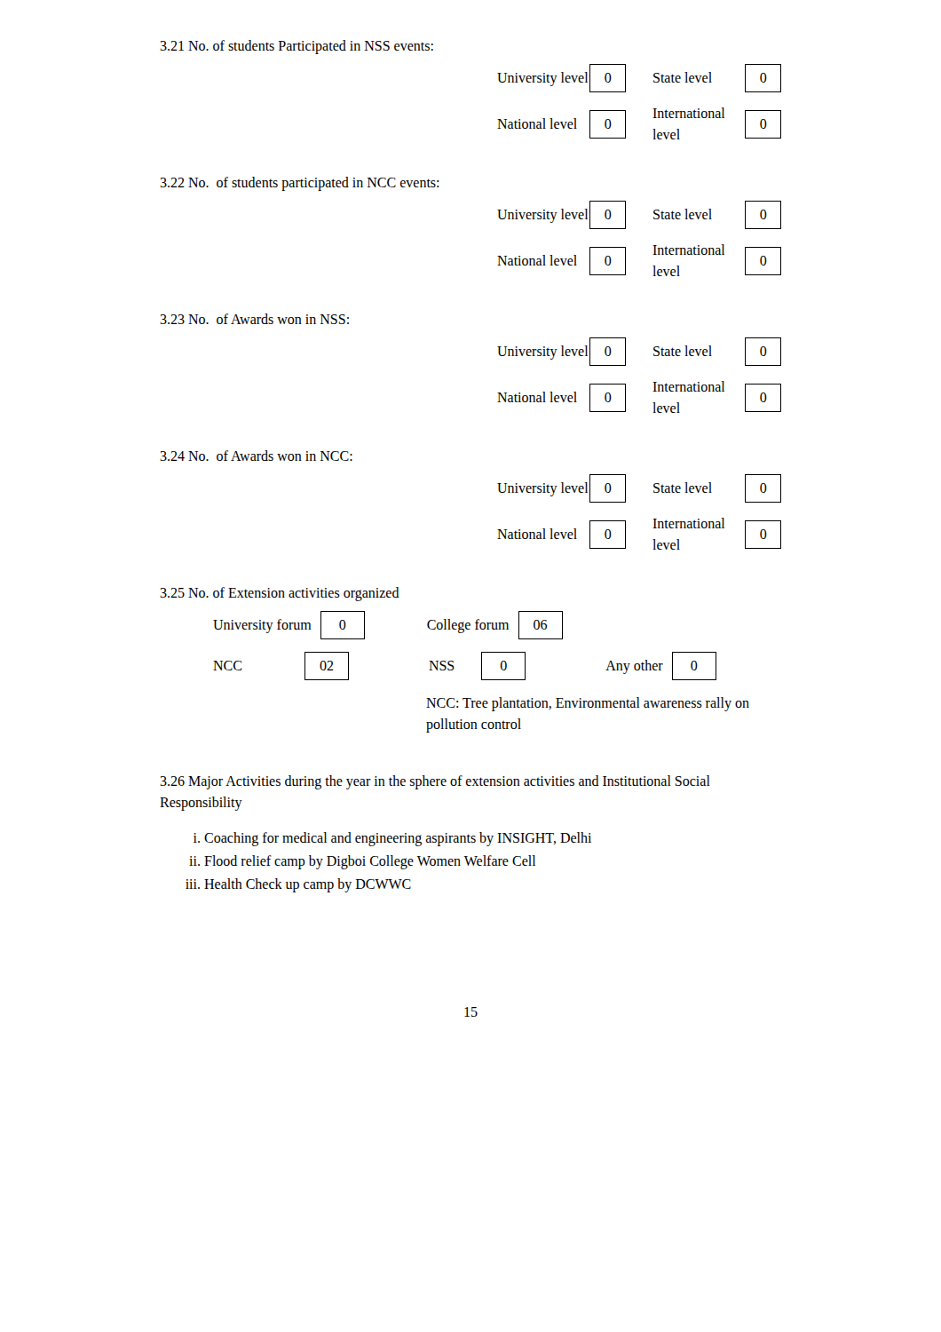3.21 No. of students Participated in NSS events:
University level 0 State level 0
National level 0 International level 0
3.22 No. of students participated in NCC events:
University level 0 State level 0
National level 0 International level 0
3.23 No. of Awards won in NSS:
University level 0 State level 0
National level 0 International level 0
3.24 No. of Awards won in NCC:
University level 0 State level 0
National level 0 International level 0
3.25 No. of Extension activities organized
University forum 0 College forum 06
NCC 02 NSS 0 Any other 0
NCC: Tree plantation, Environmental awareness rally on pollution control
3.26 Major Activities during the year in the sphere of extension activities and Institutional Social Responsibility
Coaching for medical and engineering aspirants by INSIGHT, Delhi
Flood relief camp by Digboi College Women Welfare Cell
Health Check up camp by DCWWC
15